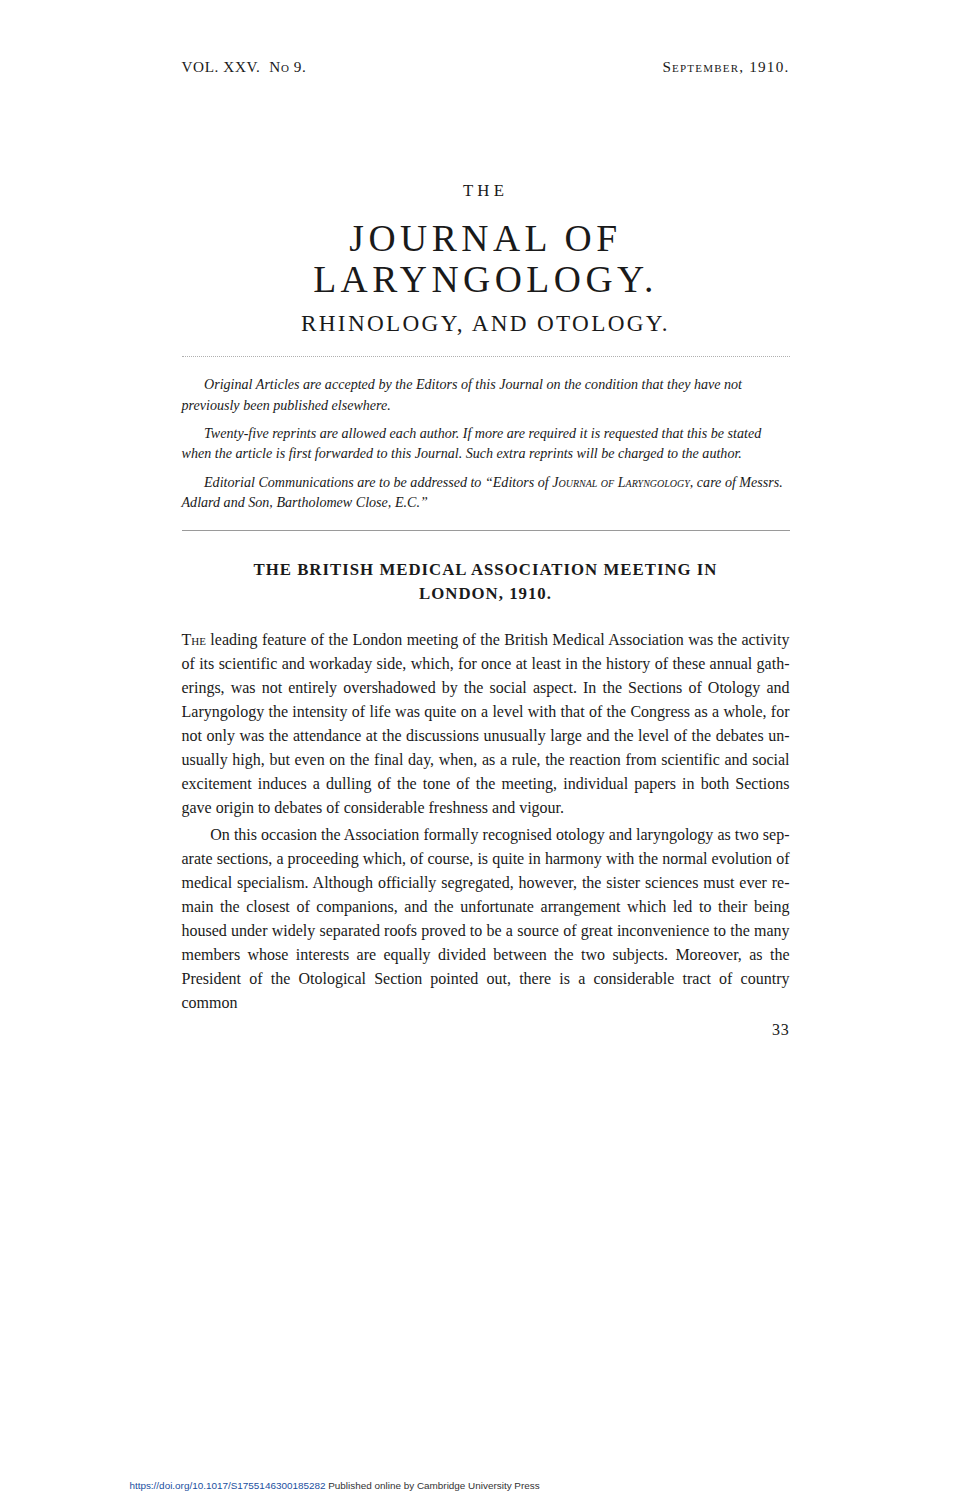VOL. XXV. No 9. September, 1910.
THE
JOURNAL OF LARYNGOLOGY.
RHINOLOGY, AND OTOLOGY.
Original Articles are accepted by the Editors of this Journal on the condition that they have not previously been published elsewhere.
Twenty-five reprints are allowed each author. If more are required it is requested that this be stated when the article is first forwarded to this Journal. Such extra reprints will be charged to the author.
Editorial Communications are to be addressed to “Editors of Journal of Laryngology, care of Messrs. Adlard and Son, Bartholomew Close, E.C.”
THE BRITISH MEDICAL ASSOCIATION MEETING IN
LONDON, 1910.
The leading feature of the London meeting of the British Medical Association was the activity of its scientific and workaday side, which, for once at least in the history of these annual gatherings, was not entirely overshadowed by the social aspect. In the Sections of Otology and Laryngology the intensity of life was quite on a level with that of the Congress as a whole, for not only was the attendance at the discussions unusually large and the level of the debates unusually high, but even on the final day, when, as a rule, the reaction from scientific and social excitement induces a dulling of the tone of the meeting, individual papers in both Sections gave origin to debates of considerable freshness and vigour.
On this occasion the Association formally recognised otology and laryngology as two separate sections, a proceeding which, of course, is quite in harmony with the normal evolution of medical specialism. Although officially segregated, however, the sister sciences must ever remain the closest of companions, and the unfortunate arrangement which led to their being housed under widely separated roofs proved to be a source of great inconvenience to the many members whose interests are equally divided between the two subjects. Moreover, as the President of the Otological Section pointed out, there is a considerable tract of country common
33
https://doi.org/10.1017/S1755146300185282 Published online by Cambridge University Press